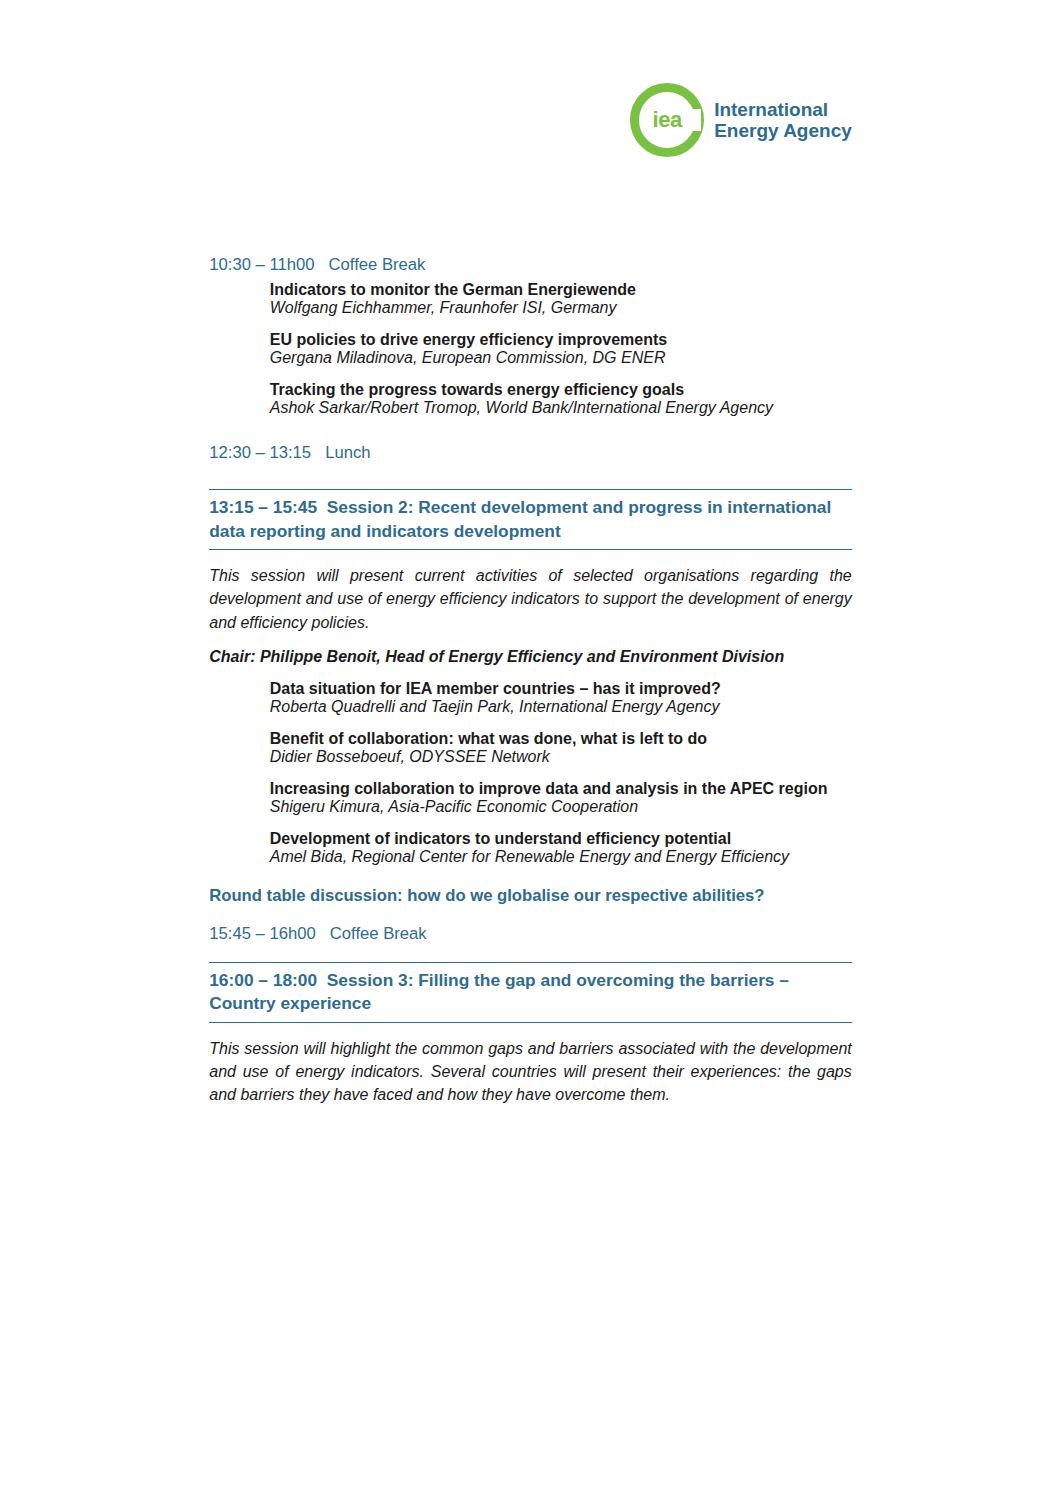iea
International Energy Agency
10:30 – 11h00 Coffee Break
Indicators to monitor the German Energiewende
Wolfgang Eichhammer, Fraunhofer ISI, Germany
EU policies to drive energy efficiency improvements
Gergana Miladinova, European Commission, DG ENER
Tracking the progress towards energy efficiency goals
Ashok Sarkar/Robert Tromop, World Bank/International Energy Agency
12:30 – 13:15 Lunch
13:15 – 15:45 Session 2: Recent development and progress in international data reporting and indicators development
This session will present current activities of selected organisations regarding the development and use of energy efficiency indicators to support the development of energy and efficiency policies.
Chair: Philippe Benoit, Head of Energy Efficiency and Environment Division
Data situation for IEA member countries – has it improved?
Roberta Quadrelli and Taejin Park, International Energy Agency
Benefit of collaboration: what was done, what is left to do
Didier Bosseboeuf, ODYSSEE Network
Increasing collaboration to improve data and analysis in the APEC region
Shigeru Kimura, Asia-Pacific Economic Cooperation
Development of indicators to understand efficiency potential
Amel Bida, Regional Center for Renewable Energy and Energy Efficiency
Round table discussion: how do we globalise our respective abilities?
15:45 – 16h00 Coffee Break
16:00 – 18:00 Session 3: Filling the gap and overcoming the barriers – Country experience
This session will highlight the common gaps and barriers associated with the development and use of energy indicators. Several countries will present their experiences: the gaps and barriers they have faced and how they have overcome them.